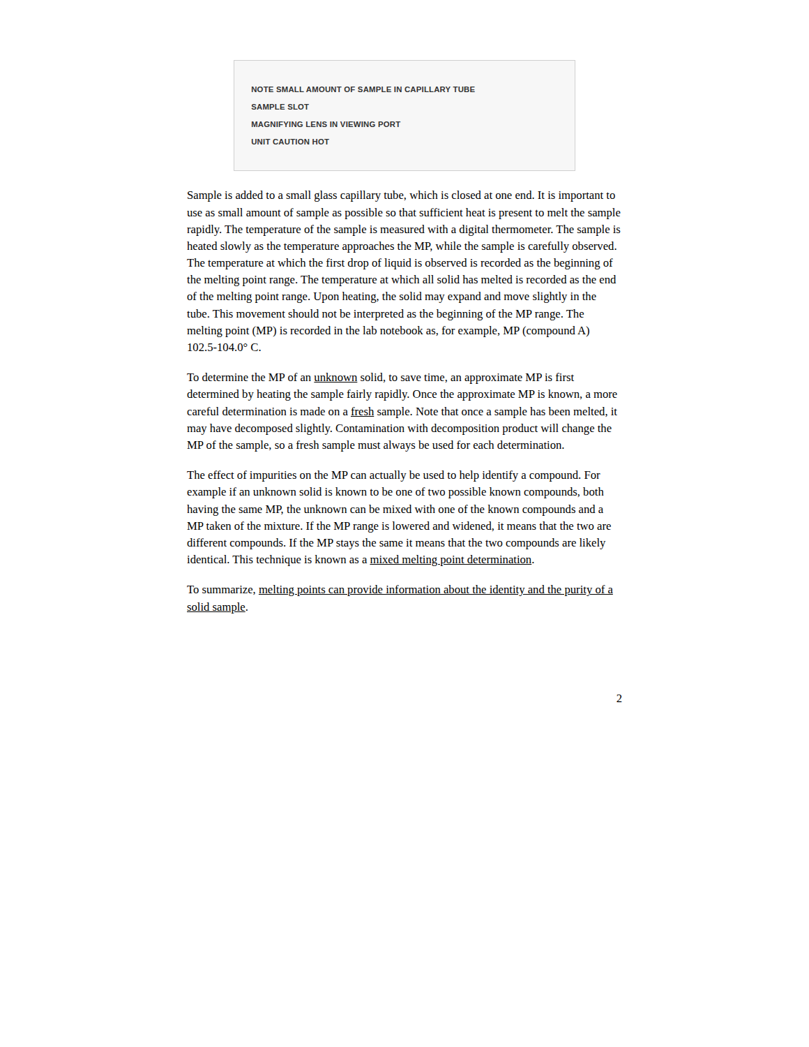Note small amount of sample in capillary tube
Sample slot
Magnifying lens in viewing port
Unit caution hot
Sample is added to a small glass capillary tube, which is closed at one end. It is important to use as small amount of sample as possible so that sufficient heat is present to melt the sample rapidly. The temperature of the sample is measured with a digital thermometer. The sample is heated slowly as the temperature approaches the MP, while the sample is carefully observed. The temperature at which the first drop of liquid is observed is recorded as the beginning of the melting point range. The temperature at which all solid has melted is recorded as the end of the melting point range. Upon heating, the solid may expand and move slightly in the tube. This movement should not be interpreted as the beginning of the MP range. The melting point (MP) is recorded in the lab notebook as, for example, MP (compound A) 102.5-104.0° C.
To determine the MP of an unknown solid, to save time, an approximate MP is first determined by heating the sample fairly rapidly. Once the approximate MP is known, a more careful determination is made on a fresh sample. Note that once a sample has been melted, it may have decomposed slightly. Contamination with decomposition product will change the MP of the sample, so a fresh sample must always be used for each determination.
The effect of impurities on the MP can actually be used to help identify a compound. For example if an unknown solid is known to be one of two possible known compounds, both having the same MP, the unknown can be mixed with one of the known compounds and a MP taken of the mixture. If the MP range is lowered and widened, it means that the two are different compounds. If the MP stays the same it means that the two compounds are likely identical. This technique is known as a mixed melting point determination.
To summarize, melting points can provide information about the identity and the purity of a solid sample.
2